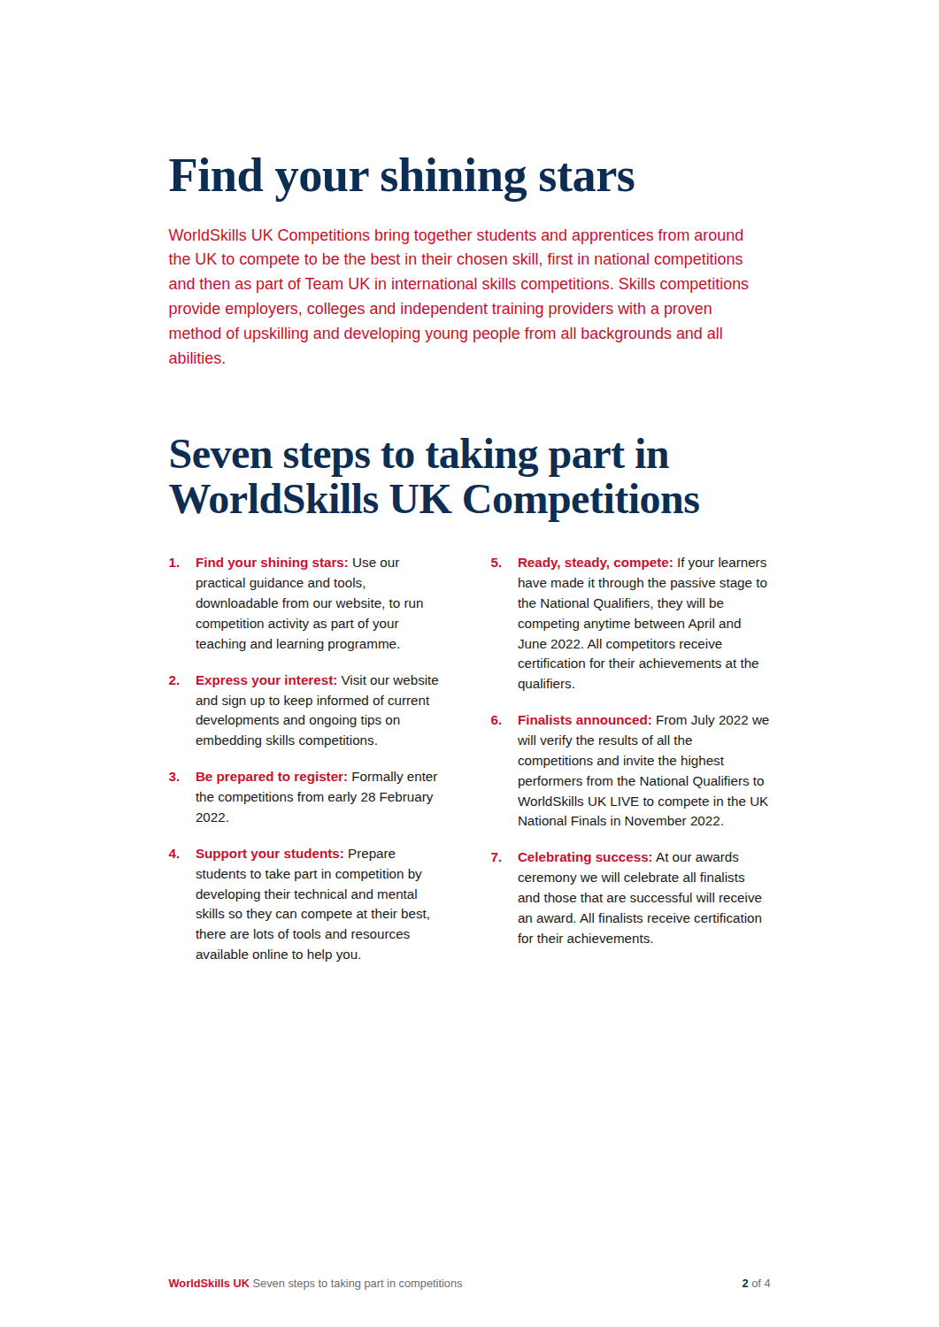Find your shining stars
WorldSkills UK Competitions bring together students and apprentices from around the UK to compete to be the best in their chosen skill, first in national competitions and then as part of Team UK in international skills competitions. Skills competitions provide employers, colleges and independent training providers with a proven method of upskilling and developing young people from all backgrounds and all abilities.
Seven steps to taking part in WorldSkills UK Competitions
Find your shining stars: Use our practical guidance and tools, downloadable from our website, to run competition activity as part of your teaching and learning programme.
Express your interest: Visit our website and sign up to keep informed of current developments and ongoing tips on embedding skills competitions.
Be prepared to register: Formally enter the competitions from early 28 February 2022.
Support your students: Prepare students to take part in competition by developing their technical and mental skills so they can compete at their best, there are lots of tools and resources available online to help you.
Ready, steady, compete: If your learners have made it through the passive stage to the National Qualifiers, they will be competing anytime between April and June 2022. All competitors receive certification for their achievements at the qualifiers.
Finalists announced: From July 2022 we will verify the results of all the competitions and invite the highest performers from the National Qualifiers to WorldSkills UK LIVE to compete in the UK National Finals in November 2022.
Celebrating success: At our awards ceremony we will celebrate all finalists and those that are successful will receive an award. All finalists receive certification for their achievements.
WorldSkills UK Seven steps to taking part in competitions
2 of 4